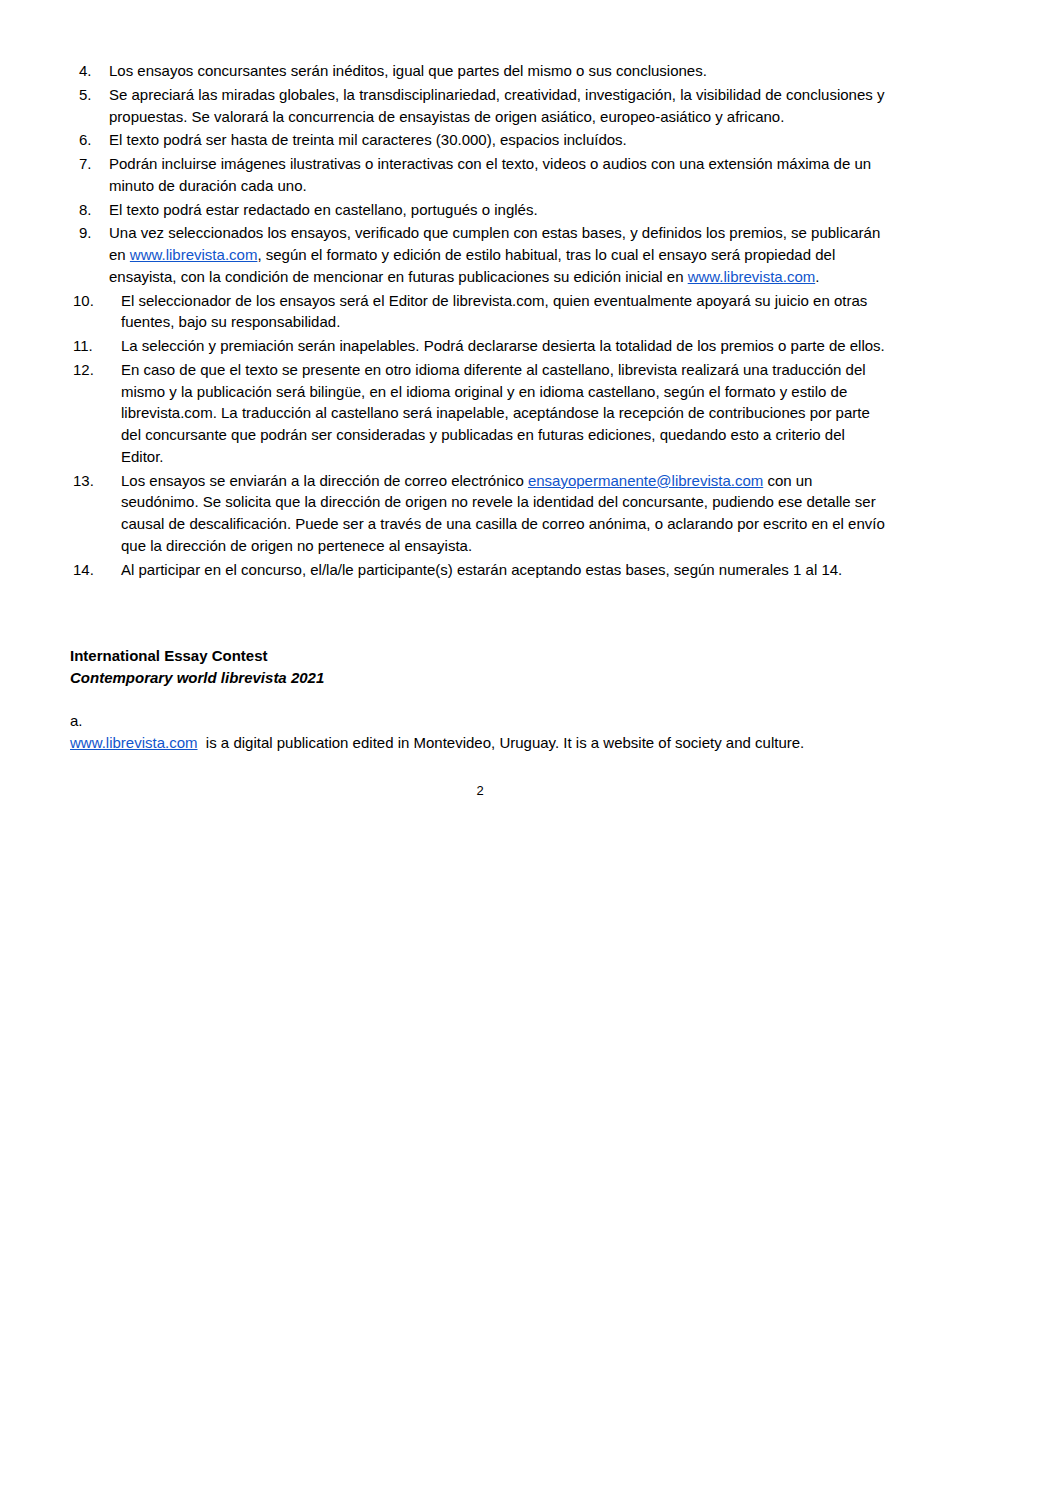4. Los ensayos concursantes serán inéditos, igual que partes del mismo o sus conclusiones.
5. Se apreciará las miradas globales, la transdisciplinariedad, creatividad, investigación, la visibilidad de conclusiones y propuestas. Se valorará la concurrencia de ensayistas de origen asiático, europeo-asiático y africano.
6. El texto podrá ser hasta de treinta mil caracteres (30.000), espacios incluídos.
7. Podrán incluirse imágenes ilustrativas o interactivas con el texto, videos o audios con una extensión máxima de un minuto de duración cada uno.
8. El texto podrá estar redactado en castellano, portugués o inglés.
9. Una vez seleccionados los ensayos, verificado que cumplen con estas bases, y definidos los premios, se publicarán en www.librevista.com, según el formato y edición de estilo habitual, tras lo cual el ensayo será propiedad del ensayista, con la condición de mencionar en futuras publicaciones su edición inicial en www.librevista.com.
10. El seleccionador de los ensayos será el Editor de librevista.com, quien eventualmente apoyará su juicio en otras fuentes, bajo su responsabilidad.
11. La selección y premiación serán inapelables. Podrá declararse desierta la totalidad de los premios o parte de ellos.
12. En caso de que el texto se presente en otro idioma diferente al castellano, librevista realizará una traducción del mismo y la publicación será bilingüe, en el idioma original y en idioma castellano, según el formato y estilo de librevista.com. La traducción al castellano será inapelable, aceptándose la recepción de contribuciones por parte del concursante que podrán ser consideradas y publicadas en futuras ediciones, quedando esto a criterio del Editor.
13. Los ensayos se enviarán a la dirección de correo electrónico ensayopermanente@librevista.com con un seudónimo. Se solicita que la dirección de origen no revele la identidad del concursante, pudiendo ese detalle ser causal de descalificación. Puede ser a través de una casilla de correo anónima, o aclarando por escrito en el envío que la dirección de origen no pertenece al ensayista.
14. Al participar en el concurso, el/la/le participante(s) estarán aceptando estas bases, según numerales 1 al 14.
International Essay Contest
Contemporary world librevista 2021
a.
www.librevista.com is a digital publication edited in Montevideo, Uruguay. It is a website of society and culture.
2